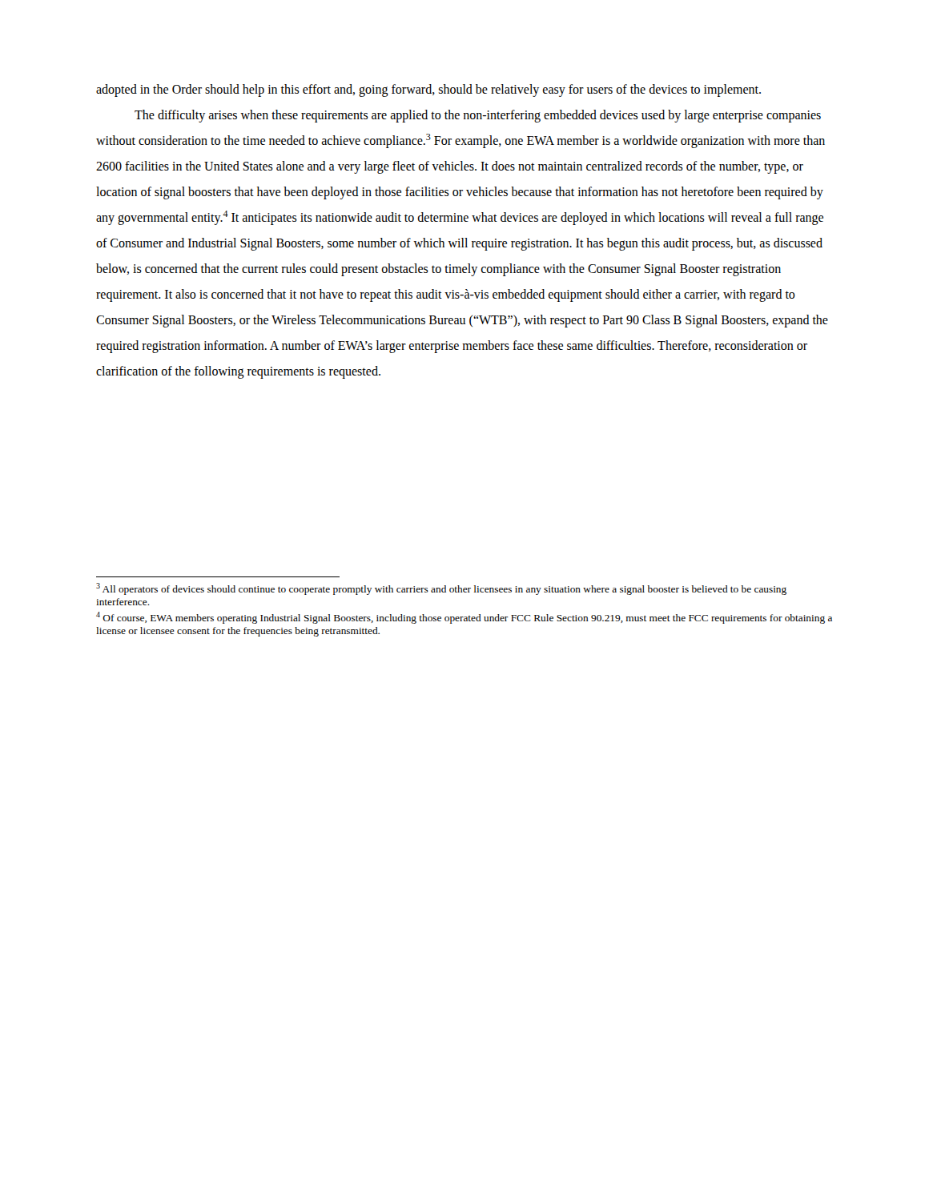adopted in the Order should help in this effort and, going forward, should be relatively easy for users of the devices to implement.
The difficulty arises when these requirements are applied to the non-interfering embedded devices used by large enterprise companies without consideration to the time needed to achieve compliance.3 For example, one EWA member is a worldwide organization with more than 2600 facilities in the United States alone and a very large fleet of vehicles. It does not maintain centralized records of the number, type, or location of signal boosters that have been deployed in those facilities or vehicles because that information has not heretofore been required by any governmental entity.4 It anticipates its nationwide audit to determine what devices are deployed in which locations will reveal a full range of Consumer and Industrial Signal Boosters, some number of which will require registration. It has begun this audit process, but, as discussed below, is concerned that the current rules could present obstacles to timely compliance with the Consumer Signal Booster registration requirement. It also is concerned that it not have to repeat this audit vis-à-vis embedded equipment should either a carrier, with regard to Consumer Signal Boosters, or the Wireless Telecommunications Bureau (“WTB”), with respect to Part 90 Class B Signal Boosters, expand the required registration information. A number of EWA’s larger enterprise members face these same difficulties. Therefore, reconsideration or clarification of the following requirements is requested.
3 All operators of devices should continue to cooperate promptly with carriers and other licensees in any situation where a signal booster is believed to be causing interference.
4 Of course, EWA members operating Industrial Signal Boosters, including those operated under FCC Rule Section 90.219, must meet the FCC requirements for obtaining a license or licensee consent for the frequencies being retransmitted.